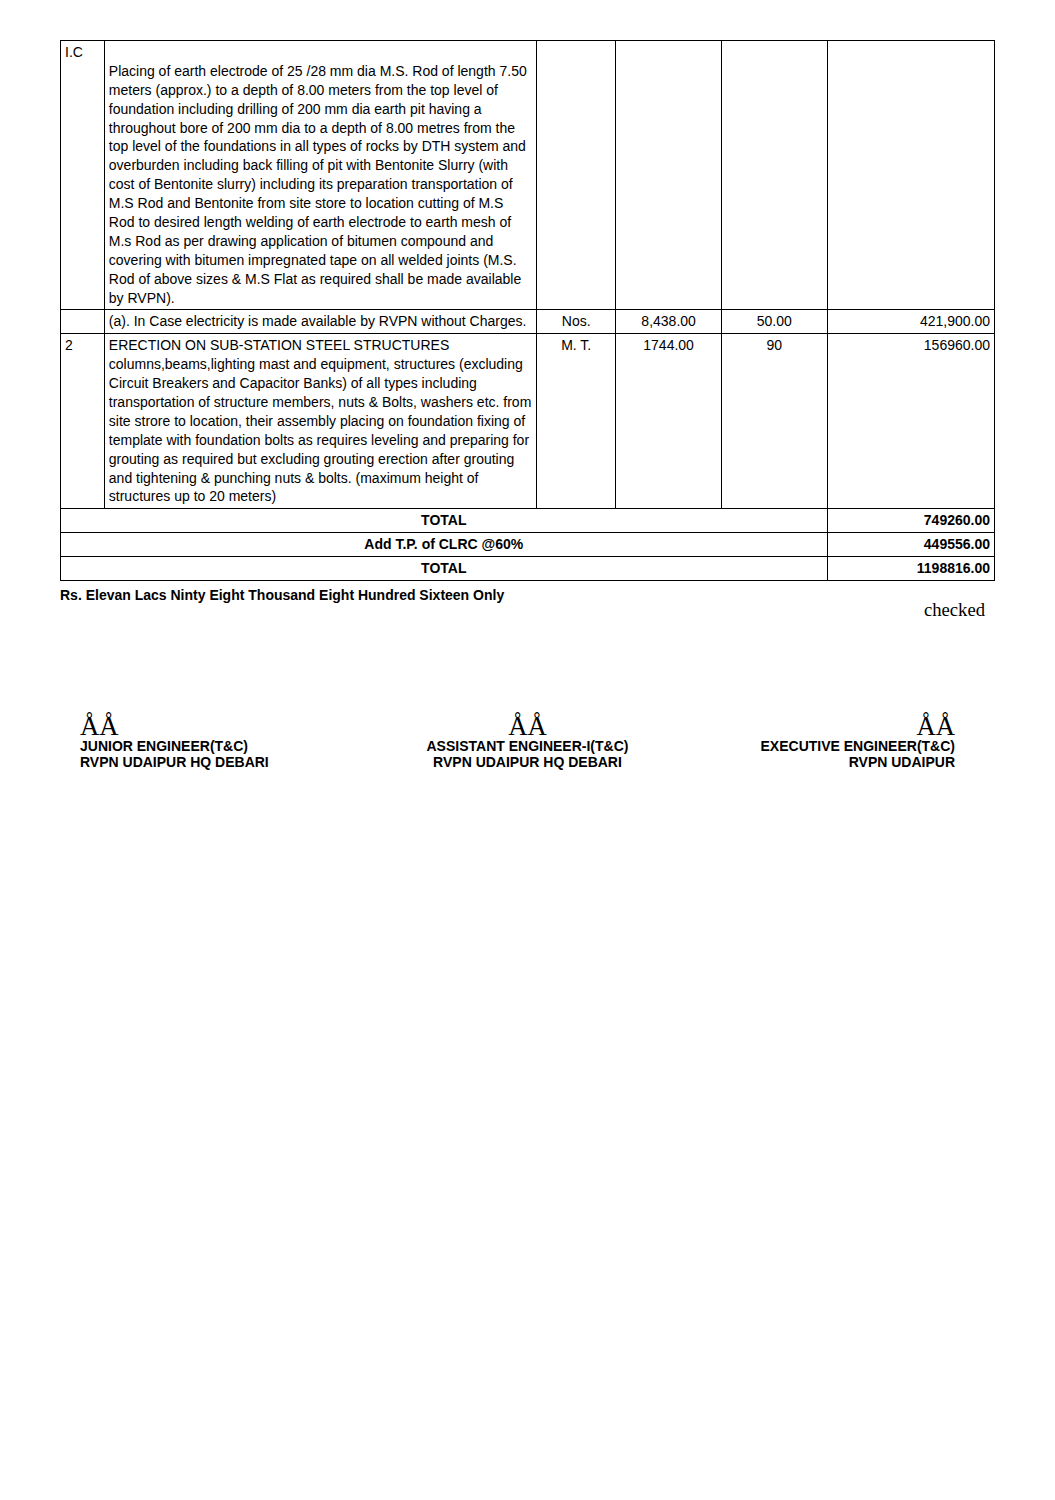| I.C | Placing of earth electrode of 25 /28 mm dia M.S. Rod of length 7.50 meters (approx.) to a depth of 8.00 meters from the top level of foundation including drilling of 200 mm dia earth pit having a throughout bore of 200 mm dia to a depth of 8.00 metres from the top level of the foundations in all types of rocks by DTH system and overburden including back filling of pit with Bentonite Slurry (with cost of Bentonite slurry) including its preparation transportation of M.S Rod and Bentonite from site store to location cutting of M.S Rod to desired length welding of earth electrode to earth mesh of M.s Rod as per drawing application of bitumen compound and covering with bitumen impregnated tape on all welded joints (M.S. Rod of above sizes & M.S Flat as required shall be made available by RVPN). | | | | |
| | (a). In Case electricity is made available by RVPN without Charges. | Nos. | 8,438.00 | 50.00 | 421,900.00 |
| 2 | ERECTION ON SUB-STATION STEEL STRUCTURES columns,beams,lighting mast and equipment, structures (excluding Circuit Breakers and Capacitor Banks) of all types including transportation of structure members, nuts & Bolts, washers etc. from site strore to location, their assembly placing on foundation fixing of template with foundation bolts as requires leveling and preparing for grouting as required but excluding grouting erection after grouting and tightening & punching nuts & bolts. (maximum height of structures up to 20 meters) | M. T. | 1744.00 | 90 | 156960.00 |
| TOTAL | 749260.00 |
| Add T.P. of CLRC @60% | 449556.00 |
| TOTAL | 1198816.00 |
Rs. Elevan Lacs Ninty Eight Thousand Eight Hundred Sixteen Only
checked
ÅÅ JUNIOR ENGINEER(T&C)
RVPN UDAIPUR HQ DEBARI
ÅÅ ASSISTANT ENGINEER-I(T&C)
RVPN UDAIPUR HQ DEBARI
ÅÅ EXECUTIVE ENGINEER(T&C)
RVPN UDAIPUR